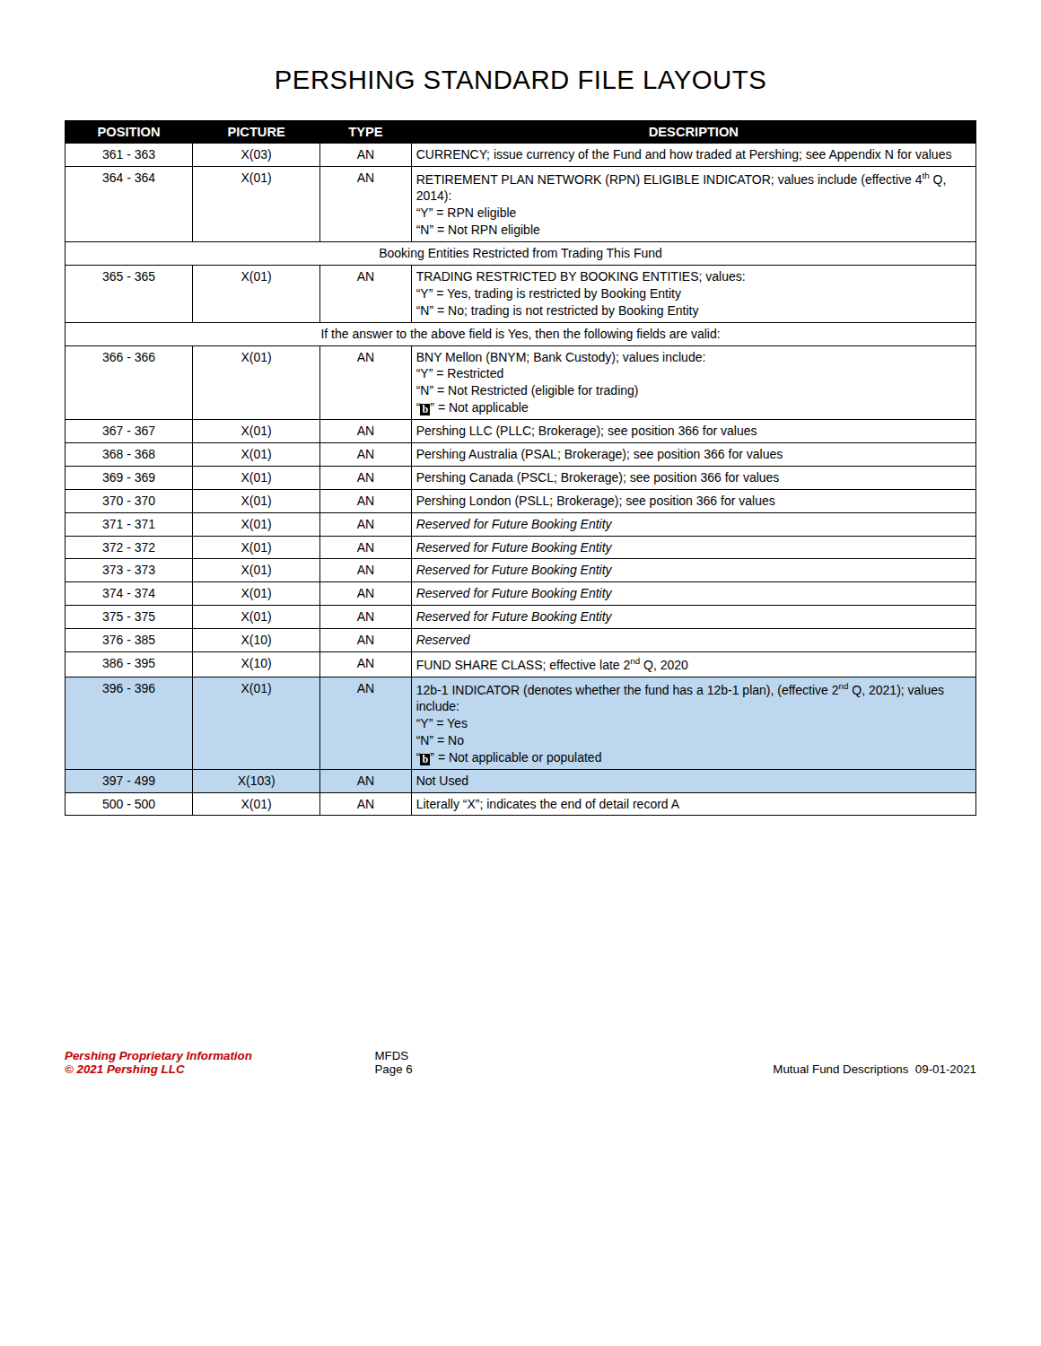PERSHING STANDARD FILE LAYOUTS
| POSITION | PICTURE | TYPE | DESCRIPTION |
| --- | --- | --- | --- |
| 361 - 363 | X(03) | AN | CURRENCY; issue currency of the Fund and how traded at Pershing; see Appendix N for values |
| 364 - 364 | X(01) | AN | RETIREMENT PLAN NETWORK (RPN) ELIGIBLE INDICATOR; values include (effective 4 th Q, 2014): “Y” = RPN eligible “N” = Not RPN eligible |
| Booking Entities Restricted from Trading This Fund |
| 365 - 365 | X(01) | AN | TRADING RESTRICTED BY BOOKING ENTITIES; values: “Y” = Yes, trading is restricted by Booking Entity “N” = No; trading is not restricted by Booking Entity |
| If the answer to the above field is Yes, then the following fields are valid: |
| 366 - 366 | X(01) | AN | BNY Mellon (BNYM; Bank Custody); values include: “Y” = Restricted “N” = Not Restricted (eligible for trading) “ b ” = Not applicable |
| 367 - 367 | X(01) | AN | Pershing LLC (PLLC; Brokerage); see position 366 for values |
| 368 - 368 | X(01) | AN | Pershing Australia (PSAL; Brokerage); see position 366 for values |
| 369 - 369 | X(01) | AN | Pershing Canada (PSCL; Brokerage); see position 366 for values |
| 370 - 370 | X(01) | AN | Pershing London (PSLL; Brokerage); see position 366 for values |
| 371 - 371 | X(01) | AN | Reserved for Future Booking Entity |
| 372 - 372 | X(01) | AN | Reserved for Future Booking Entity |
| 373 - 373 | X(01) | AN | Reserved for Future Booking Entity |
| 374 - 374 | X(01) | AN | Reserved for Future Booking Entity |
| 375 - 375 | X(01) | AN | Reserved for Future Booking Entity |
| 376 - 385 | X(10) | AN | Reserved |
| 386 - 395 | X(10) | AN | FUND SHARE CLASS; effective late 2 nd Q, 2020 |
| 396 - 396 | X(01) | AN | 12b-1 INDICATOR (denotes whether the fund has a 12b-1 plan), (effective 2 nd Q, 2021); values include: “Y” = Yes “N” = No “ b ” = Not applicable or populated |
| 397 - 499 | X(103) | AN | Not Used |
| 500 - 500 | X(01) | AN | Literally “X”; indicates the end of detail record A |
Pershing Proprietary Information
MFDS
© 2021 Pershing LLC
Page 6
Mutual Fund Descriptions 09-01-2021